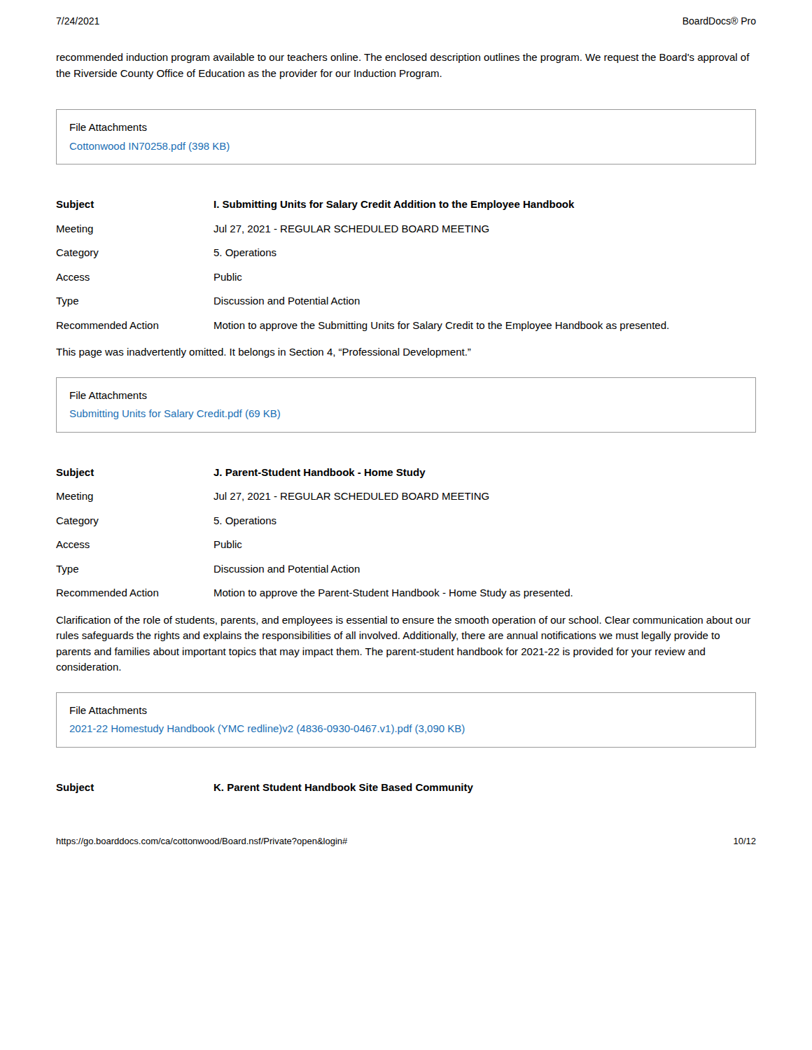7/24/2021
BoardDocs® Pro
recommended induction program available to our teachers online. The enclosed description outlines the program. We request the Board's approval of the Riverside County Office of Education as the provider for our Induction Program.
File Attachments Cottonwood IN70258.pdf (398 KB)
| Subject | I. Submitting Units for Salary Credit Addition to the Employee Handbook |
| Meeting | Jul 27, 2021 - REGULAR SCHEDULED BOARD MEETING |
| Category | 5. Operations |
| Access | Public |
| Type | Discussion and Potential Action |
| Recommended Action | Motion to approve the Submitting Units for Salary Credit to the Employee Handbook as presented. |
This page was inadvertently omitted. It belongs in Section 4, “Professional Development.”
File Attachments Submitting Units for Salary Credit.pdf (69 KB)
| Subject | J. Parent-Student Handbook - Home Study |
| Meeting | Jul 27, 2021 - REGULAR SCHEDULED BOARD MEETING |
| Category | 5. Operations |
| Access | Public |
| Type | Discussion and Potential Action |
| Recommended Action | Motion to approve the Parent-Student Handbook - Home Study as presented. |
Clarification of the role of students, parents, and employees is essential to ensure the smooth operation of our school. Clear communication about our rules safeguards the rights and explains the responsibilities of all involved. Additionally, there are annual notifications we must legally provide to parents and families about important topics that may impact them. The parent-student handbook for 2021-22 is provided for your review and consideration.
File Attachments 2021-22 Homestudy Handbook (YMC redline)v2 (4836-0930-0467.v1).pdf (3,090 KB)
| Subject | K. Parent Student Handbook Site Based Community |
https://go.boarddocs.com/ca/cottonwood/Board.nsf/Private?open&login#
10/12